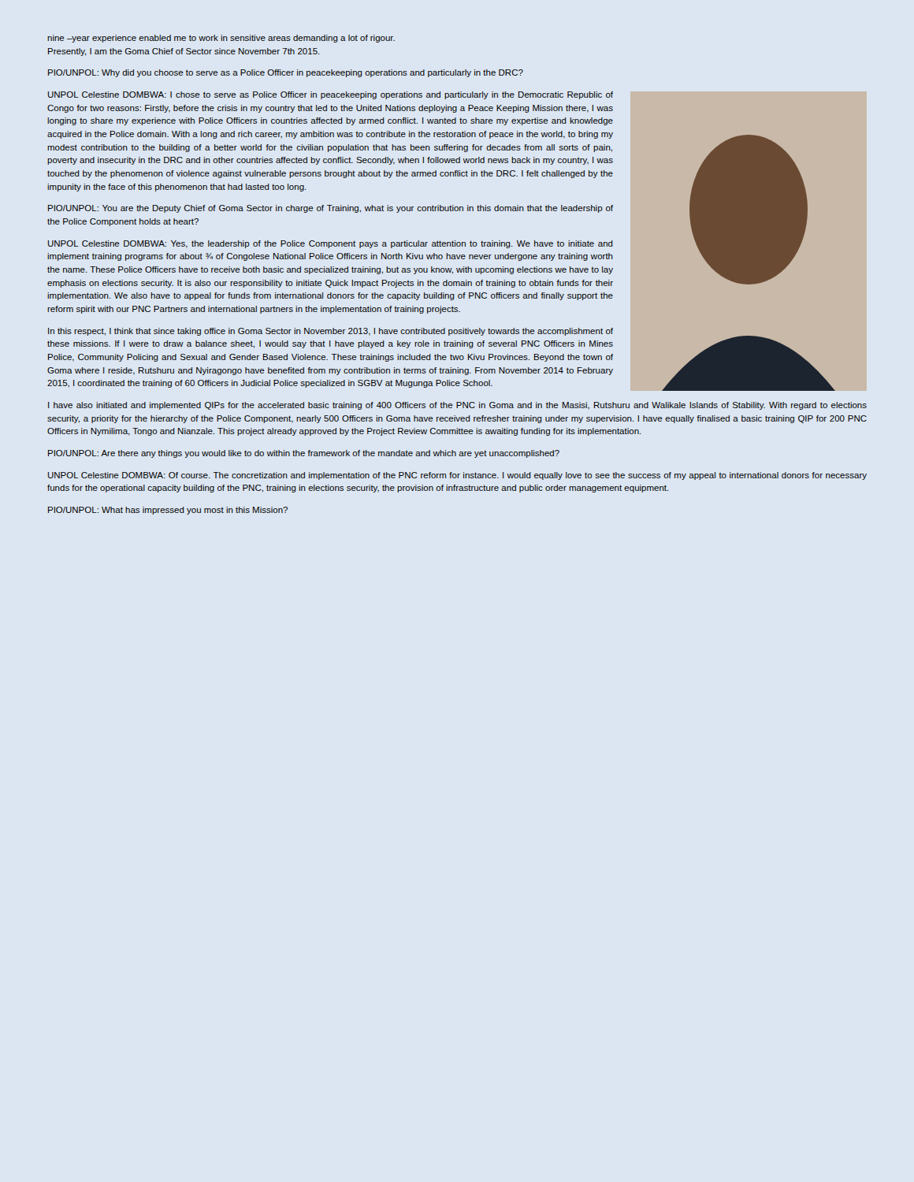nine –year experience enabled me to work in sensitive areas demanding a lot of rigour.
Presently, I am the Goma Chief of Sector since November 7th 2015.
PIO/UNPOL: Why did you choose to serve as a Police Officer in peacekeeping operations and particularly in the DRC?
UNPOL Celestine DOMBWA: I chose to serve as Police Officer in peacekeeping operations and particularly in the Democratic Republic of Congo for two reasons: Firstly, before the crisis in my country that led to the United Nations deploying a Peace Keeping Mission there, I was longing to share my experience with Police Officers in countries affected by armed conflict. I wanted to share my expertise and knowledge acquired in the Police domain. With a long and rich career, my ambition was to contribute in the restoration of peace in the world, to bring my modest contribution to the building of a better world for the civilian population that has been suffering for decades from all sorts of pain, poverty and insecurity in the DRC and in other countries affected by conflict. Secondly, when I followed world news back in my country, I was touched by the phenomenon of violence against vulnerable persons brought about by the armed conflict in the DRC. I felt challenged by the impunity in the face of this phenomenon that had lasted too long.
PIO/UNPOL: You are the Deputy Chief of Goma Sector in charge of Training, what is your contribution in this domain that the leadership of the Police Component holds at heart?
UNPOL Celestine DOMBWA: Yes, the leadership of the Police Component pays a particular attention to training. We have to initiate and implement training programs for about ¾ of Congolese National Police Officers in North Kivu who have never undergone any training worth the name. These Police Officers have to receive both basic and specialized training, but as you know, with upcoming elections we have to lay emphasis on elections security. It is also our responsibility to initiate Quick Impact Projects in the domain of training to obtain funds for their implementation. We also have to appeal for funds from international donors for the capacity building of PNC officers and finally support the reform spirit with our PNC Partners and international partners in the implementation of training projects.
In this respect, I think that since taking office in Goma Sector in November 2013, I have contributed positively towards the accomplishment of these missions. If I were to draw a balance sheet, I would say that I have played a key role in training of several PNC Officers in Mines Police, Community Policing and Sexual and Gender Based Violence. These trainings included the two Kivu Provinces. Beyond the town of Goma where I reside, Rutshuru and Nyiragongo have benefited from my contribution in terms of training. From November 2014 to February 2015, I coordinated the training of 60 Officers in Judicial Police specialized in SGBV at Mugunga Police School.
I have also initiated and implemented QIPs for the accelerated basic training of 400 Officers of the PNC in Goma and in the Masisi, Rutshuru and Walikale Islands of Stability. With regard to elections security, a priority for the hierarchy of the Police Component, nearly 500 Officers in Goma have received refresher training under my supervision. I have equally finalised a basic training QIP for 200 PNC Officers in Nymilima, Tongo and Nianzale. This project already approved by the Project Review Committee is awaiting funding for its implementation.
PIO/UNPOL: Are there any things you would like to do within the framework of the mandate and which are yet unaccomplished?
UNPOL Celestine DOMBWA: Of course. The concretization and implementation of the PNC reform for instance. I would equally love to see the success of my appeal to international donors for necessary funds for the operational capacity building of the PNC, training in elections security, the provision of infrastructure and public order management equipment.
PIO/UNPOL: What has impressed you most in this Mission?